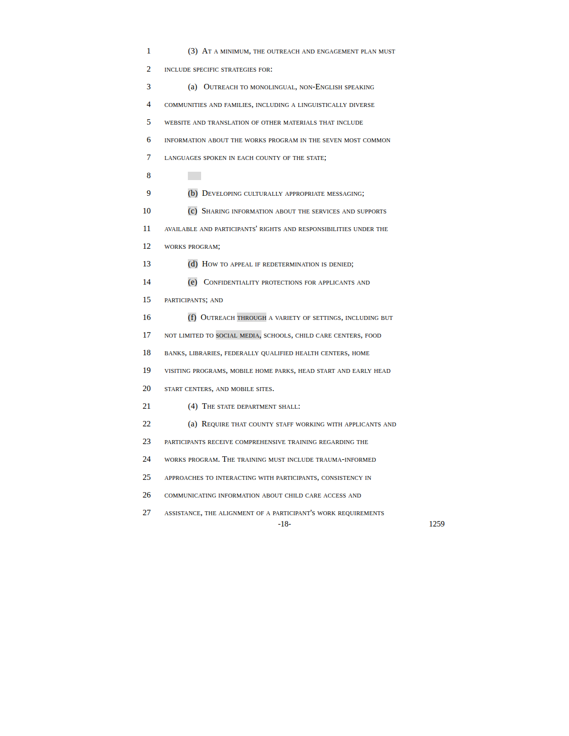| 1 | (3) At a minimum, the outreach and engagement plan must |
| 2 | include specific strategies for: |
| 3 | (a) Outreach to monolingual, non-English speaking |
| 4 | communities and families, including a linguistically diverse |
| 5 | website and translation of other materials that include |
| 6 | information about the works program in the seven most common |
| 7 | languages spoken in each county of the state; |
| 8 | |
| 9 | (b) Developing culturally appropriate messaging; |
| 10 | (c) Sharing information about the services and supports |
| 11 | available and participants' rights and responsibilities under the |
| 12 | works program; |
| 13 | (d) How to appeal if redetermination is denied; |
| 14 | (e) Confidentiality protections for applicants and |
| 15 | participants; and |
| 16 | (f) Outreach through a variety of settings, including but |
| 17 | not limited to social media, schools, child care centers, food |
| 18 | banks, libraries, federally qualified health centers, home |
| 19 | visiting programs, mobile home parks, head start and early head |
| 20 | start centers, and mobile sites. |
| 21 | (4) The state department shall: |
| 22 | (a) Require that county staff working with applicants and |
| 23 | participants receive comprehensive training regarding the |
| 24 | works program. The training must include trauma-informed |
| 25 | approaches to interacting with participants, consistency in |
| 26 | communicating information about child care access and |
| 27 | assistance, the alignment of a participant's work requirements |
-18- 1259